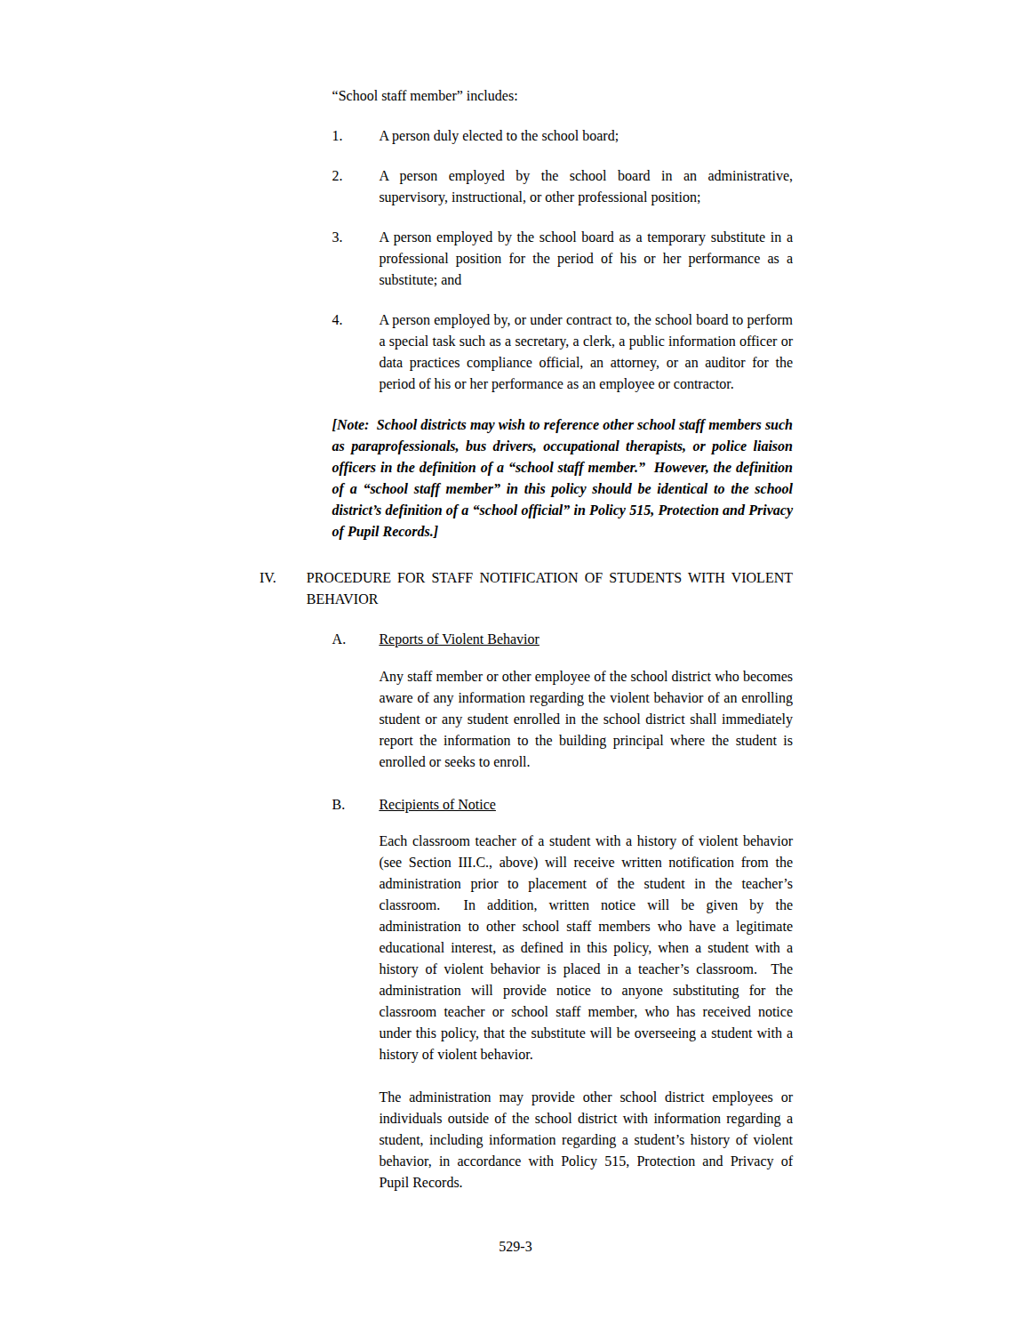“School staff member” includes:
1.
A person duly elected to the school board;
2.
A person employed by the school board in an administrative, supervisory, instructional, or other professional position;
3.
A person employed by the school board as a temporary substitute in a professional position for the period of his or her performance as a substitute; and
4.
A person employed by, or under contract to, the school board to perform a special task such as a secretary, a clerk, a public information officer or data practices compliance official, an attorney, or an auditor for the period of his or her performance as an employee or contractor.
[Note: School districts may wish to reference other school staff members such as paraprofessionals, bus drivers, occupational therapists, or police liaison officers in the definition of a “school staff member.” However, the definition of a “school staff member” in this policy should be identical to the school district’s definition of a “school official” in Policy 515, Protection and Privacy of Pupil Records.]
IV.
PROCEDURE FOR STAFF NOTIFICATION OF STUDENTS WITH VIOLENT BEHAVIOR
A.
Reports of Violent Behavior
Any staff member or other employee of the school district who becomes aware of any information regarding the violent behavior of an enrolling student or any student enrolled in the school district shall immediately report the information to the building principal where the student is enrolled or seeks to enroll.
B.
Recipients of Notice
Each classroom teacher of a student with a history of violent behavior (see Section III.C., above) will receive written notification from the administration prior to placement of the student in the teacher’s classroom. In addition, written notice will be given by the administration to other school staff members who have a legitimate educational interest, as defined in this policy, when a student with a history of violent behavior is placed in a teacher’s classroom. The administration will provide notice to anyone substituting for the classroom teacher or school staff member, who has received notice under this policy, that the substitute will be overseeing a student with a history of violent behavior.
The administration may provide other school district employees or individuals outside of the school district with information regarding a student, including information regarding a student’s history of violent behavior, in accordance with Policy 515, Protection and Privacy of Pupil Records.
529-3